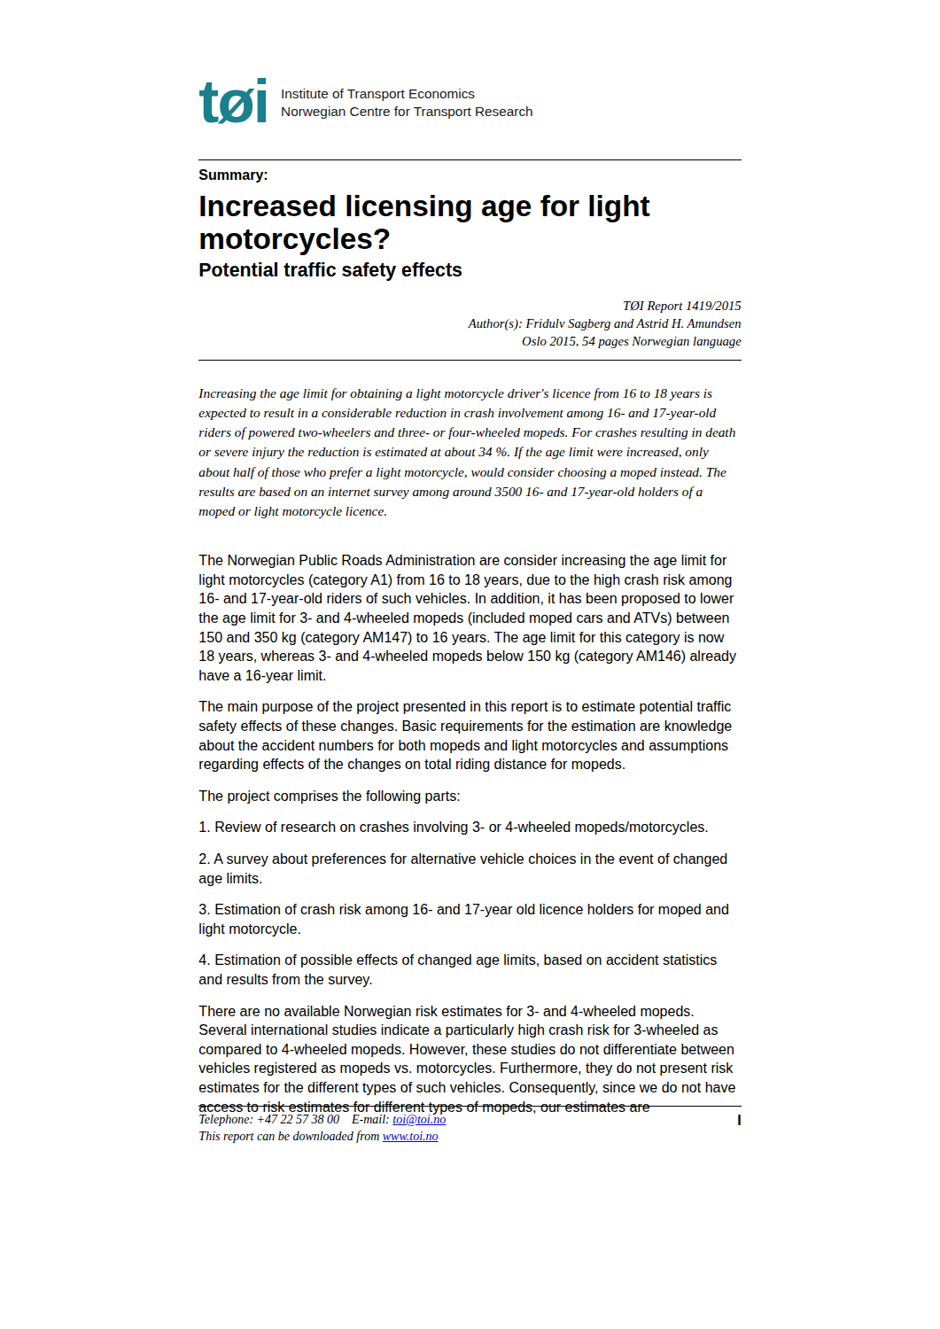tøi
Institute of Transport Economics Norwegian Centre for Transport Research
Summary:
Increased licensing age for light motorcycles?
Potential traffic safety effects
TØI Report 1419/2015
Author(s): Fridulv Sagberg and Astrid H. Amundsen
Oslo 2015, 54 pages Norwegian language
Increasing the age limit for obtaining a light motorcycle driver's licence from 16 to 18 years is expected to result in a considerable reduction in crash involvement among 16- and 17-year-old riders of powered two-wheelers and three- or four-wheeled mopeds. For crashes resulting in death or severe injury the reduction is estimated at about 34 %. If the age limit were increased, only about half of those who prefer a light motorcycle, would consider choosing a moped instead. The results are based on an internet survey among around 3500 16- and 17-year-old holders of a moped or light motorcycle licence.
The Norwegian Public Roads Administration are consider increasing the age limit for light motorcycles (category A1) from 16 to 18 years, due to the high crash risk among 16- and 17-year-old riders of such vehicles. In addition, it has been proposed to lower the age limit for 3- and 4-wheeled mopeds (included moped cars and ATVs) between 150 and 350 kg (category AM147) to 16 years. The age limit for this category is now 18 years, whereas 3- and 4-wheeled mopeds below 150 kg (category AM146) already have a 16-year limit.
The main purpose of the project presented in this report is to estimate potential traffic safety effects of these changes. Basic requirements for the estimation are knowledge about the accident numbers for both mopeds and light motorcycles and assumptions regarding effects of the changes on total riding distance for mopeds.
The project comprises the following parts:
1. Review of research on crashes involving 3- or 4-wheeled mopeds/motorcycles.
2. A survey about preferences for alternative vehicle choices in the event of changed age limits.
3. Estimation of crash risk among 16- and 17-year old licence holders for moped and light motorcycle.
4. Estimation of possible effects of changed age limits, based on accident statistics and results from the survey.
There are no available Norwegian risk estimates for 3- and 4-wheeled mopeds. Several international studies indicate a particularly high crash risk for 3-wheeled as compared to 4-wheeled mopeds. However, these studies do not differentiate between vehicles registered as mopeds vs. motorcycles. Furthermore, they do not present risk estimates for the different types of such vehicles. Consequently, since we do not have access to risk estimates for different types of mopeds, our estimates are
Telephone: +47 22 57 38 00 E-mail: toi@toi.no
This report can be downloaded from www.toi.no
I